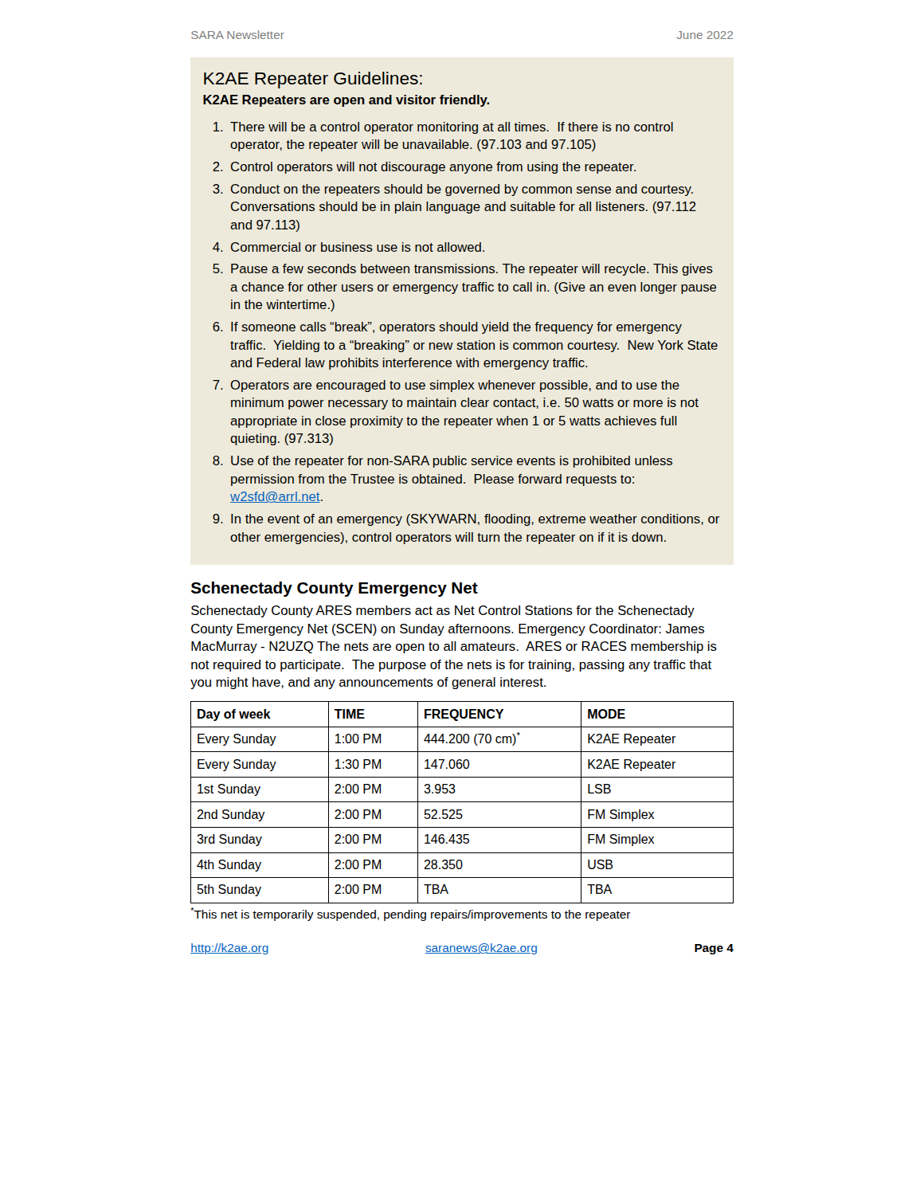SARA Newsletter June 2022
K2AE Repeater Guidelines:
K2AE Repeaters are open and visitor friendly.
There will be a control operator monitoring at all times. If there is no control operator, the repeater will be unavailable. (97.103 and 97.105)
Control operators will not discourage anyone from using the repeater.
Conduct on the repeaters should be governed by common sense and courtesy. Conversations should be in plain language and suitable for all listeners. (97.112 and 97.113)
Commercial or business use is not allowed.
Pause a few seconds between transmissions. The repeater will recycle. This gives a chance for other users or emergency traffic to call in. (Give an even longer pause in the wintertime.)
If someone calls “break”, operators should yield the frequency for emergency traffic. Yielding to a “breaking” or new station is common courtesy. New York State and Federal law prohibits interference with emergency traffic.
Operators are encouraged to use simplex whenever possible, and to use the minimum power necessary to maintain clear contact, i.e. 50 watts or more is not appropriate in close proximity to the repeater when 1 or 5 watts achieves full quieting. (97.313)
Use of the repeater for non-SARA public service events is prohibited unless permission from the Trustee is obtained. Please forward requests to: w2sfd@arrl.net.
In the event of an emergency (SKYWARN, flooding, extreme weather conditions, or other emergencies), control operators will turn the repeater on if it is down.
Schenectady County Emergency Net
Schenectady County ARES members act as Net Control Stations for the Schenectady County Emergency Net (SCEN) on Sunday afternoons. Emergency Coordinator: James MacMurray - N2UZQ The nets are open to all amateurs. ARES or RACES membership is not required to participate. The purpose of the nets is for training, passing any traffic that you might have, and any announcements of general interest.
| Day of week | TIME | FREQUENCY | MODE |
| --- | --- | --- | --- |
| Every Sunday | 1:00 PM | 444.200 (70 cm) * | K2AE Repeater |
| Every Sunday | 1:30 PM | 147.060 | K2AE Repeater |
| 1st Sunday | 2:00 PM | 3.953 | LSB |
| 2nd Sunday | 2:00 PM | 52.525 | FM Simplex |
| 3rd Sunday | 2:00 PM | 146.435 | FM Simplex |
| 4th Sunday | 2:00 PM | 28.350 | USB |
| 5th Sunday | 2:00 PM | TBA | TBA |
*This net is temporarily suspended, pending repairs/improvements to the repeater
http://k2ae.org saranews@k2ae.org Page 4